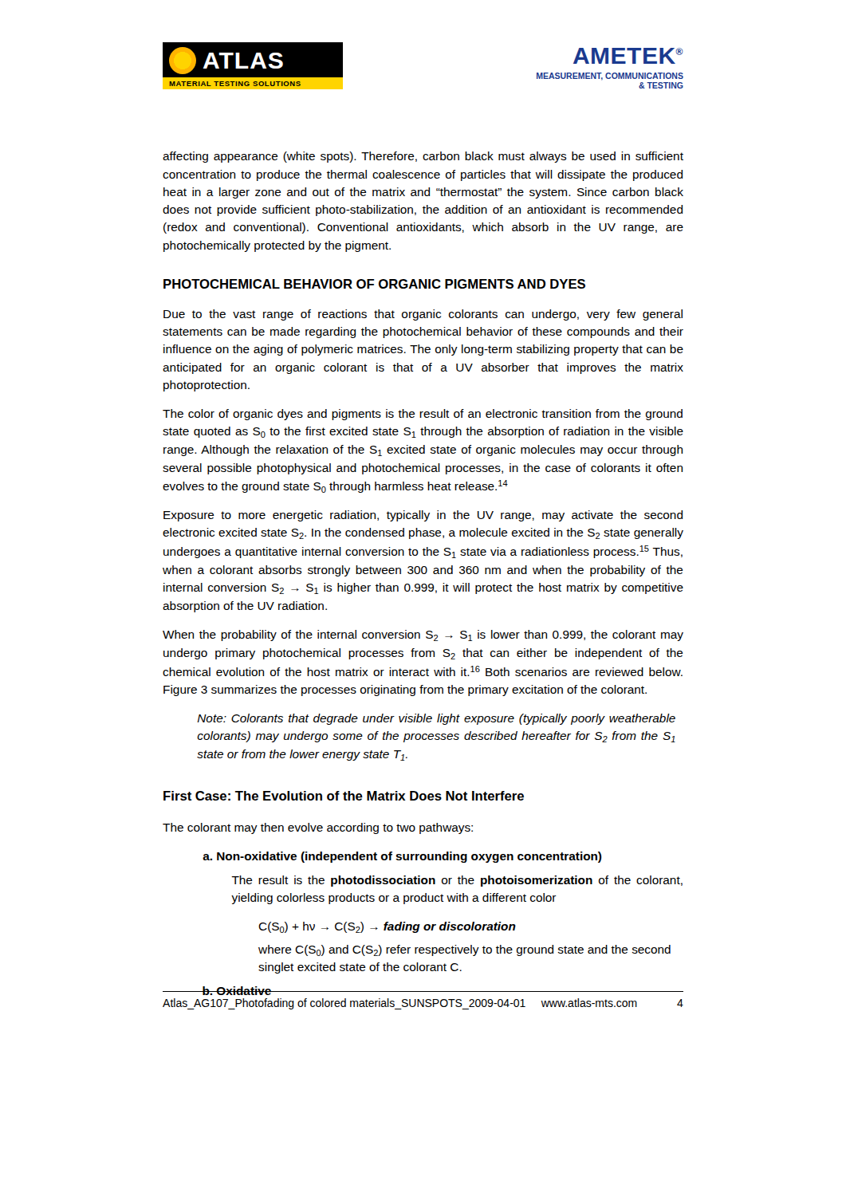ATLAS
MATERIAL TESTING SOLUTIONS
AMETEK®
MEASUREMENT, COMMUNICATIONS
& TESTING
affecting appearance (white spots). Therefore, carbon black must always be used in sufficient concentration to produce the thermal coalescence of particles that will dissipate the produced heat in a larger zone and out of the matrix and “thermostat” the system. Since carbon black does not provide sufficient photo-stabilization, the addition of an antioxidant is recommended (redox and conventional). Conventional antioxidants, which absorb in the UV range, are photochemically protected by the pigment.
Photochemical Behavior of Organic Pigments and Dyes
Due to the vast range of reactions that organic colorants can undergo, very few general statements can be made regarding the photochemical behavior of these compounds and their influence on the aging of polymeric matrices. The only long-term stabilizing property that can be anticipated for an organic colorant is that of a UV absorber that improves the matrix photoprotection.
The color of organic dyes and pigments is the result of an electronic transition from the ground state quoted as S0 to the first excited state S1 through the absorption of radiation in the visible range. Although the relaxation of the S1 excited state of organic molecules may occur through several possible photophysical and photochemical processes, in the case of colorants it often evolves to the ground state S0 through harmless heat release.14
Exposure to more energetic radiation, typically in the UV range, may activate the second electronic excited state S2. In the condensed phase, a molecule excited in the S2 state generally undergoes a quantitative internal conversion to the S1 state via a radiationless process.15 Thus, when a colorant absorbs strongly between 300 and 360 nm and when the probability of the internal conversion S2 → S1 is higher than 0.999, it will protect the host matrix by competitive absorption of the UV radiation.
When the probability of the internal conversion S2 → S1 is lower than 0.999, the colorant may undergo primary photochemical processes from S2 that can either be independent of the chemical evolution of the host matrix or interact with it.16 Both scenarios are reviewed below. Figure 3 summarizes the processes originating from the primary excitation of the colorant.
Note: Colorants that degrade under visible light exposure (typically poorly weatherable colorants) may undergo some of the processes described hereafter for S2 from the S1 state or from the lower energy state T1.
First Case: The Evolution of the Matrix Does Not Interfere
The colorant may then evolve according to two pathways:
Non-oxidative (independent of surrounding oxygen concentration)
The result is the photodissociation or the photoisomerization of the colorant, yielding colorless products or a product with a different color
C(S0) + hν → C(S2) → fading or discoloration
where C(S0) and C(S2) refer respectively to the ground state and the second singlet excited state of the colorant C.
Oxidative
Atlas_AG107_Photofading of colored materials_SUNSPOTS_2009-04-01
www.atlas-mts.com
4